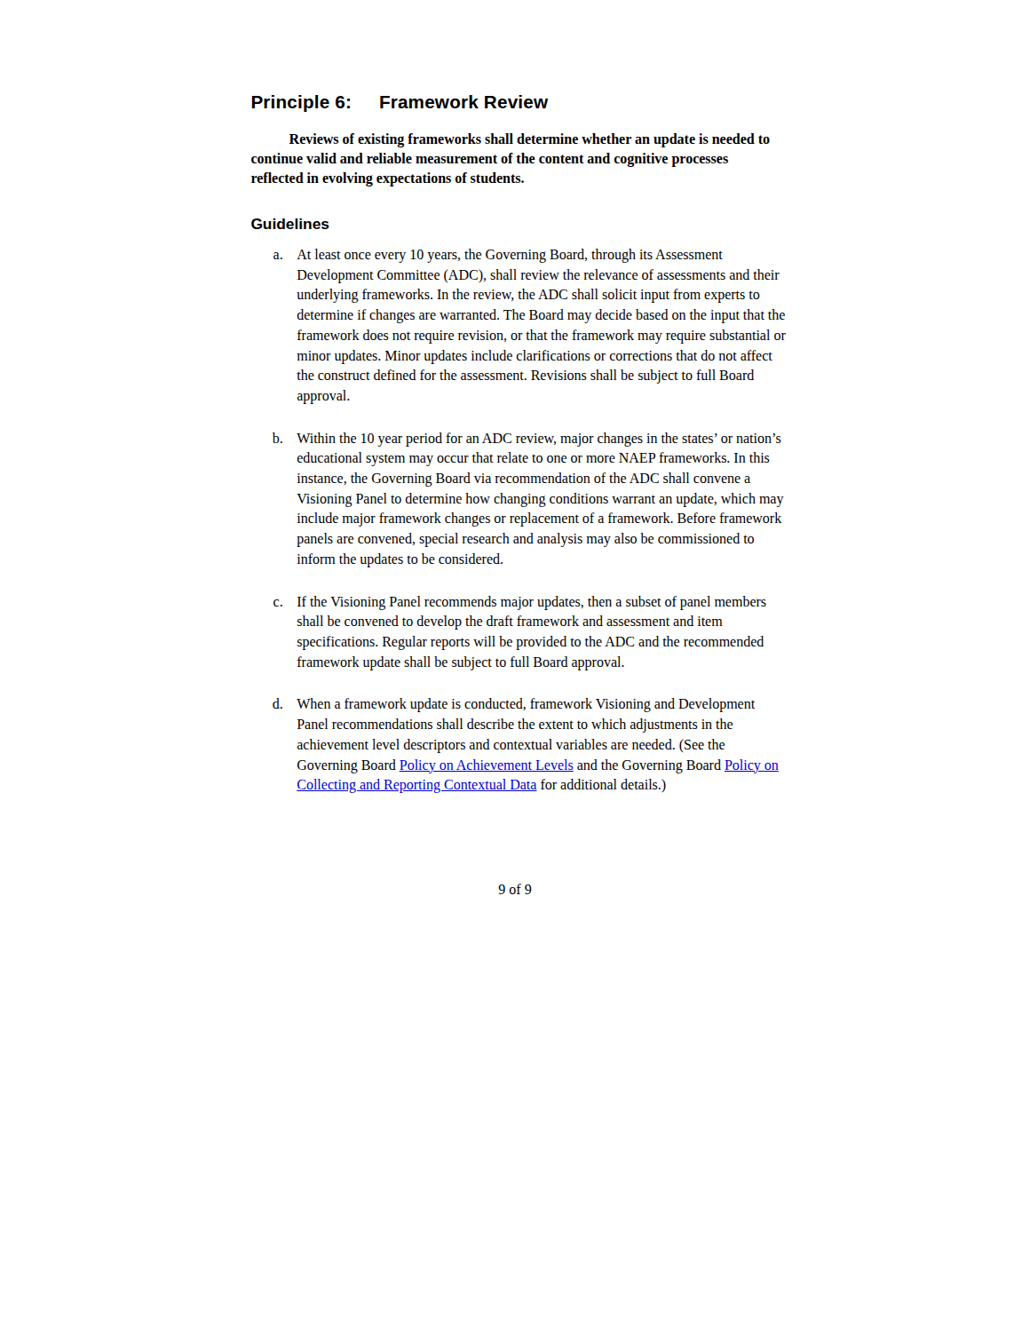Principle 6: Framework Review
Reviews of existing frameworks shall determine whether an update is needed to continue valid and reliable measurement of the content and cognitive processes reflected in evolving expectations of students.
Guidelines
At least once every 10 years, the Governing Board, through its Assessment Development Committee (ADC), shall review the relevance of assessments and their underlying frameworks. In the review, the ADC shall solicit input from experts to determine if changes are warranted. The Board may decide based on the input that the framework does not require revision, or that the framework may require substantial or minor updates. Minor updates include clarifications or corrections that do not affect the construct defined for the assessment. Revisions shall be subject to full Board approval.
Within the 10 year period for an ADC review, major changes in the states’ or nation’s educational system may occur that relate to one or more NAEP frameworks. In this instance, the Governing Board via recommendation of the ADC shall convene a Visioning Panel to determine how changing conditions warrant an update, which may include major framework changes or replacement of a framework. Before framework panels are convened, special research and analysis may also be commissioned to inform the updates to be considered.
If the Visioning Panel recommends major updates, then a subset of panel members shall be convened to develop the draft framework and assessment and item specifications. Regular reports will be provided to the ADC and the recommended framework update shall be subject to full Board approval.
When a framework update is conducted, framework Visioning and Development Panel recommendations shall describe the extent to which adjustments in the achievement level descriptors and contextual variables are needed. (See the Governing Board Policy on Achievement Levels and the Governing Board Policy on Collecting and Reporting Contextual Data for additional details.)
9 of 9